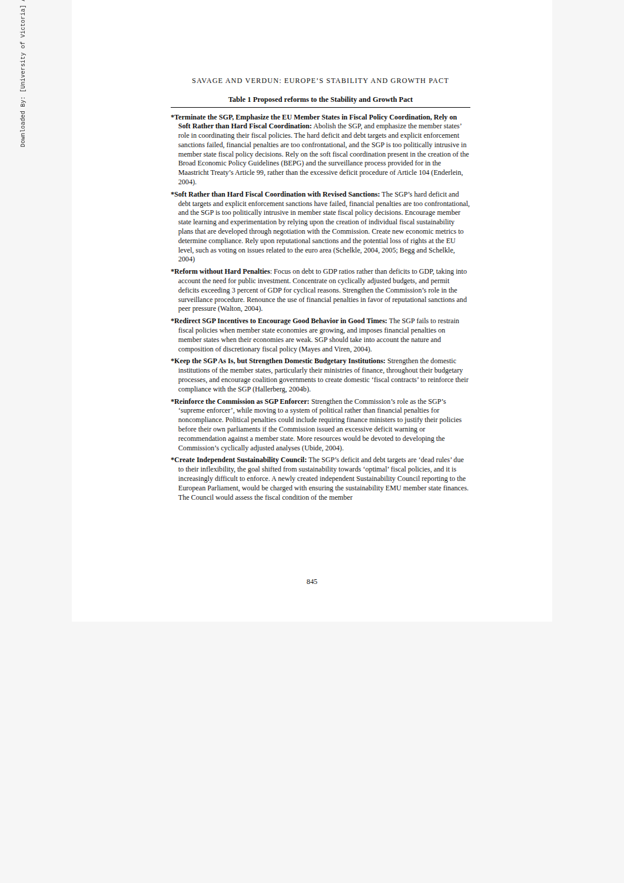Downloaded By: [University of Victoria] At: 05:49 17 January 2009
SAVAGE AND VERDUN: EUROPE’S STABILITY AND GROWTH PACT
Table 1 Proposed reforms to the Stability and Growth Pact
*Terminate the SGP, Emphasize the EU Member States in Fiscal Policy Coordination, Rely on Soft Rather than Hard Fiscal Coordination: Abolish the SGP, and emphasize the member states’ role in coordinating their fiscal policies. The hard deficit and debt targets and explicit enforcement sanctions failed, financial penalties are too confrontational, and the SGP is too politically intrusive in member state fiscal policy decisions. Rely on the soft fiscal coordination present in the creation of the Broad Economic Policy Guidelines (BEPG) and the surveillance process provided for in the Maastricht Treaty’s Article 99, rather than the excessive deficit procedure of Article 104 (Enderlein, 2004).
*Soft Rather than Hard Fiscal Coordination with Revised Sanctions: The SGP’s hard deficit and debt targets and explicit enforcement sanctions have failed, financial penalties are too confrontational, and the SGP is too politically intrusive in member state fiscal policy decisions. Encourage member state learning and experimentation by relying upon the creation of individual fiscal sustainability plans that are developed through negotiation with the Commission. Create new economic metrics to determine compliance. Rely upon reputational sanctions and the potential loss of rights at the EU level, such as voting on issues related to the euro area (Schelkle, 2004, 2005; Begg and Schelkle, 2004)
*Reform without Hard Penalties: Focus on debt to GDP ratios rather than deficits to GDP, taking into account the need for public investment. Concentrate on cyclically adjusted budgets, and permit deficits exceeding 3 percent of GDP for cyclical reasons. Strengthen the Commission’s role in the surveillance procedure. Renounce the use of financial penalties in favor of reputational sanctions and peer pressure (Walton, 2004).
*Redirect SGP Incentives to Encourage Good Behavior in Good Times: The SGP fails to restrain fiscal policies when member state economies are growing, and imposes financial penalties on member states when their economies are weak. SGP should take into account the nature and composition of discretionary fiscal policy (Mayes and Viren, 2004).
*Keep the SGP As Is, but Strengthen Domestic Budgetary Institutions: Strengthen the domestic institutions of the member states, particularly their ministries of finance, throughout their budgetary processes, and encourage coalition governments to create domestic ‘fiscal contracts’ to reinforce their compliance with the SGP (Hallerberg, 2004b).
*Reinforce the Commission as SGP Enforcer: Strengthen the Commission’s role as the SGP’s ‘supreme enforcer’, while moving to a system of political rather than financial penalties for noncompliance. Political penalties could include requiring finance ministers to justify their policies before their own parliaments if the Commission issued an excessive deficit warning or recommendation against a member state. More resources would be devoted to developing the Commission’s cyclically adjusted analyses (Ubide, 2004).
*Create Independent Sustainability Council: The SGP’s deficit and debt targets are ‘dead rules’ due to their inflexibility, the goal shifted from sustainability towards ‘optimal’ fiscal policies, and it is increasingly difficult to enforce. A newly created independent Sustainability Council reporting to the European Parliament, would be charged with ensuring the sustainability EMU member state finances. The Council would assess the fiscal condition of the member
845